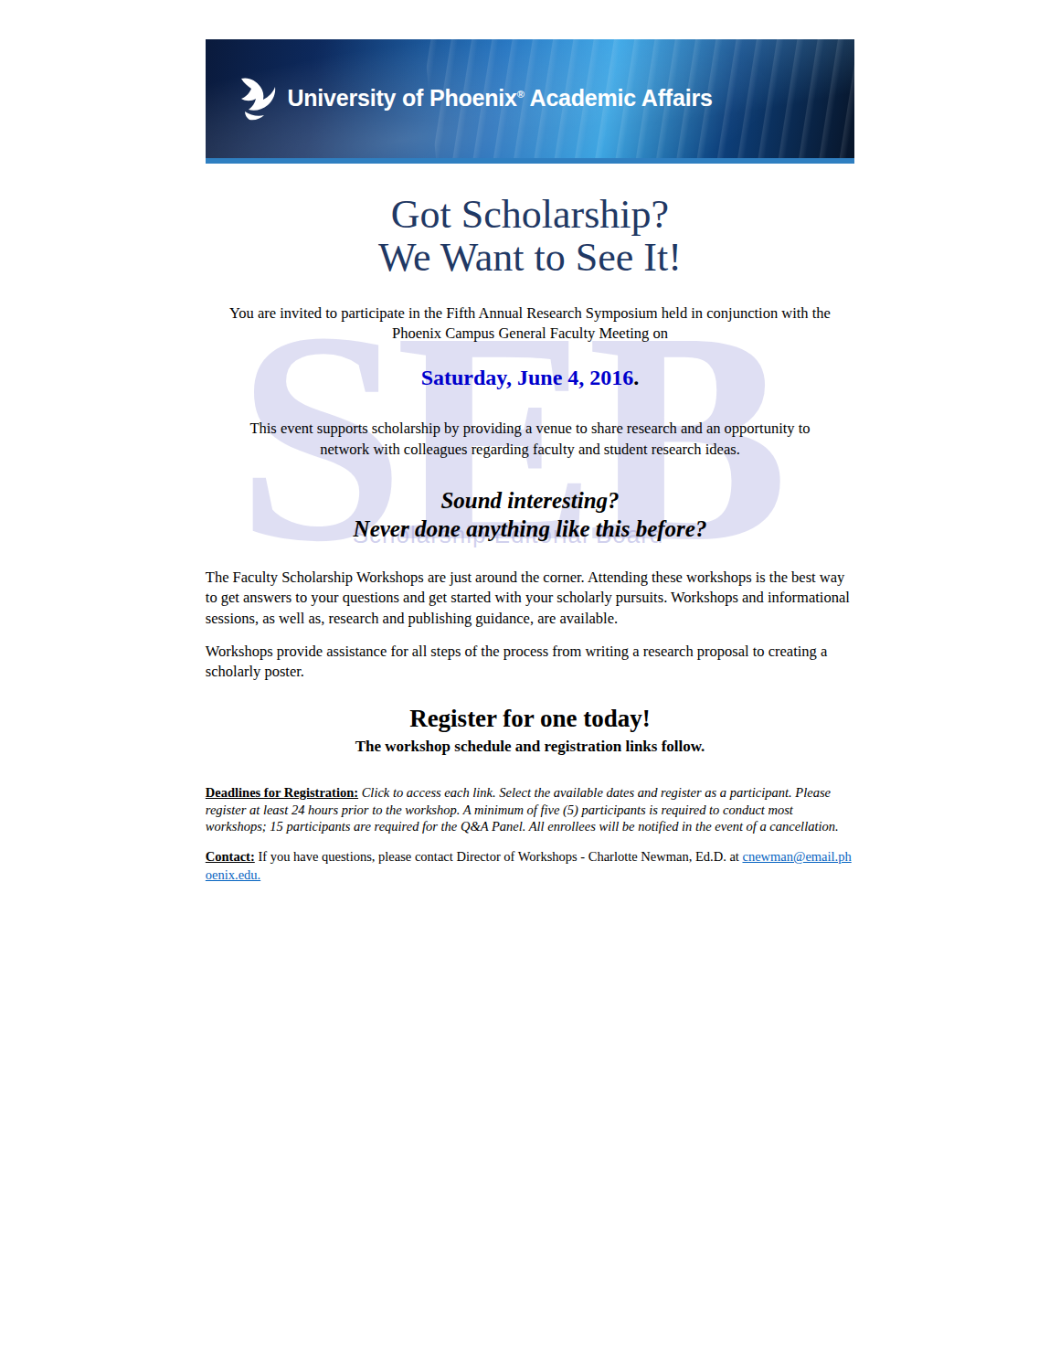University of Phoenix® Academic Affairs
SEB
Scholarship Editorial Board
Got Scholarship?
We Want to See It!
You are invited to participate in the Fifth Annual Research Symposium held in conjunction with the Phoenix Campus General Faculty Meeting on
Saturday, June 4, 2016.
This event supports scholarship by providing a venue to share research and an opportunity to network with colleagues regarding faculty and student research ideas.
Sound interesting?
Never done anything like this before?
The Faculty Scholarship Workshops are just around the corner. Attending these workshops is the best way to get answers to your questions and get started with your scholarly pursuits. Workshops and informational sessions, as well as, research and publishing guidance, are available.
Workshops provide assistance for all steps of the process from writing a research proposal to creating a scholarly poster.
Register for one today!
The workshop schedule and registration links follow.
Deadlines for Registration: Click to access each link. Select the available dates and register as a participant. Please register at least 24 hours prior to the workshop. A minimum of five (5) participants is required to conduct most workshops; 15 participants are required for the Q&A Panel. All enrollees will be notified in the event of a cancellation.
Contact: If you have questions, please contact Director of Workshops - Charlotte Newman, Ed.D. at cnewman@email.phoenix.edu.